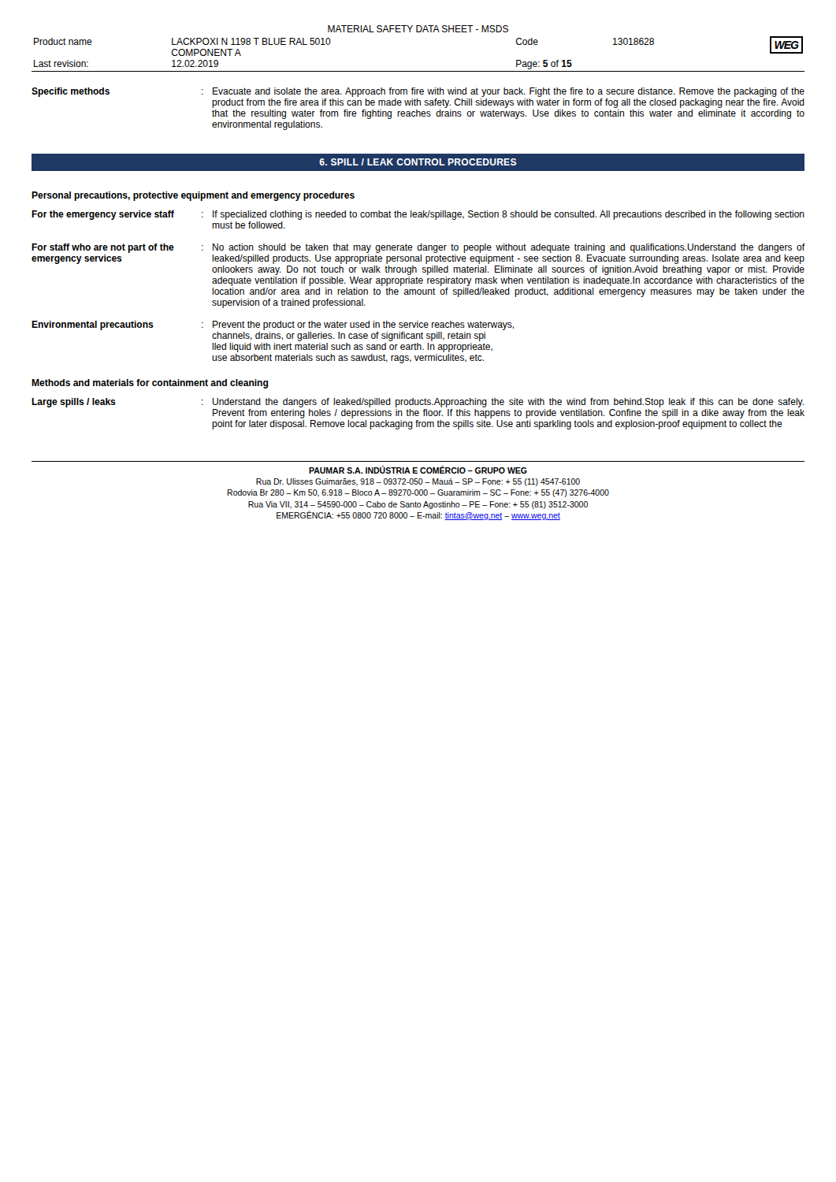MATERIAL SAFETY DATA SHEET - MSDS
| Product name | LACKPOXI N 1198 T BLUE RAL 5010 COMPONENT A | Code | 13018628 | WEG |
| Last revision: | 12.02.2019 | Page: 5 of 15 |
| Specific methods | : | Evacuate and isolate the area. Approach from fire with wind at your back. Fight the fire to a secure distance. Remove the packaging of the product from the fire area if this can be made with safety. Chill sideways with water in form of fog all the closed packaging near the fire. Avoid that the resulting water from fire fighting reaches drains or waterways. Use dikes to contain this water and eliminate it according to environmental regulations. |
6. SPILL / LEAK CONTROL PROCEDURES
Personal precautions, protective equipment and emergency procedures
| For the emergency service staff | : | If specialized clothing is needed to combat the leak/spillage, Section 8 should be consulted. All precautions described in the following section must be followed. |
| For staff who are not part of the emergency services | : | No action should be taken that may generate danger to people without adequate training and qualifications.Understand the dangers of leaked/spilled products. Use appropriate personal protective equipment - see section 8. Evacuate surrounding areas. Isolate area and keep onlookers away. Do not touch or walk through spilled material. Eliminate all sources of ignition.Avoid breathing vapor or mist. Provide adequate ventilation if possible. Wear appropriate respiratory mask when ventilation is inadequate.In accordance with characteristics of the location and/or area and in relation to the amount of spilled/leaked product, additional emergency measures may be taken under the supervision of a trained professional. |
| Environmental precautions | : | Prevent the product or the water used in the service reaches waterways, channels, drains, or galleries. In case of significant spill, retain spi lled liquid with inert material such as sand or earth. In approprieate, use absorbent materials such as sawdust, rags, vermiculites, etc. |
Methods and materials for containment and cleaning
| Large spills / leaks | : | Understand the dangers of leaked/spilled products.Approaching the site with the wind from behind.Stop leak if this can be done safely. Prevent from entering holes / depressions in the floor. If this happens to provide ventilation. Confine the spill in a dike away from the leak point for later disposal. Remove local packaging from the spills site. Use anti sparkling tools and explosion-proof equipment to collect the |
PAUMAR S.A. INDÚSTRIA E COMÉRCIO – GRUPO WEG
Rua Dr. Ulisses Guimarães, 918 – 09372-050 – Mauá – SP – Fone: + 55 (11) 4547-6100
Rodovia Br 280 – Km 50, 6.918 – Bloco A – 89270-000 – Guaramirim – SC – Fone: + 55 (47) 3276-4000
Rua Via VII, 314 – 54590-000 – Cabo de Santo Agostinho – PE – Fone: + 55 (81) 3512-3000
EMERGÊNCIA: +55 0800 720 8000 – E-mail: tintas@weg.net – www.weg.net